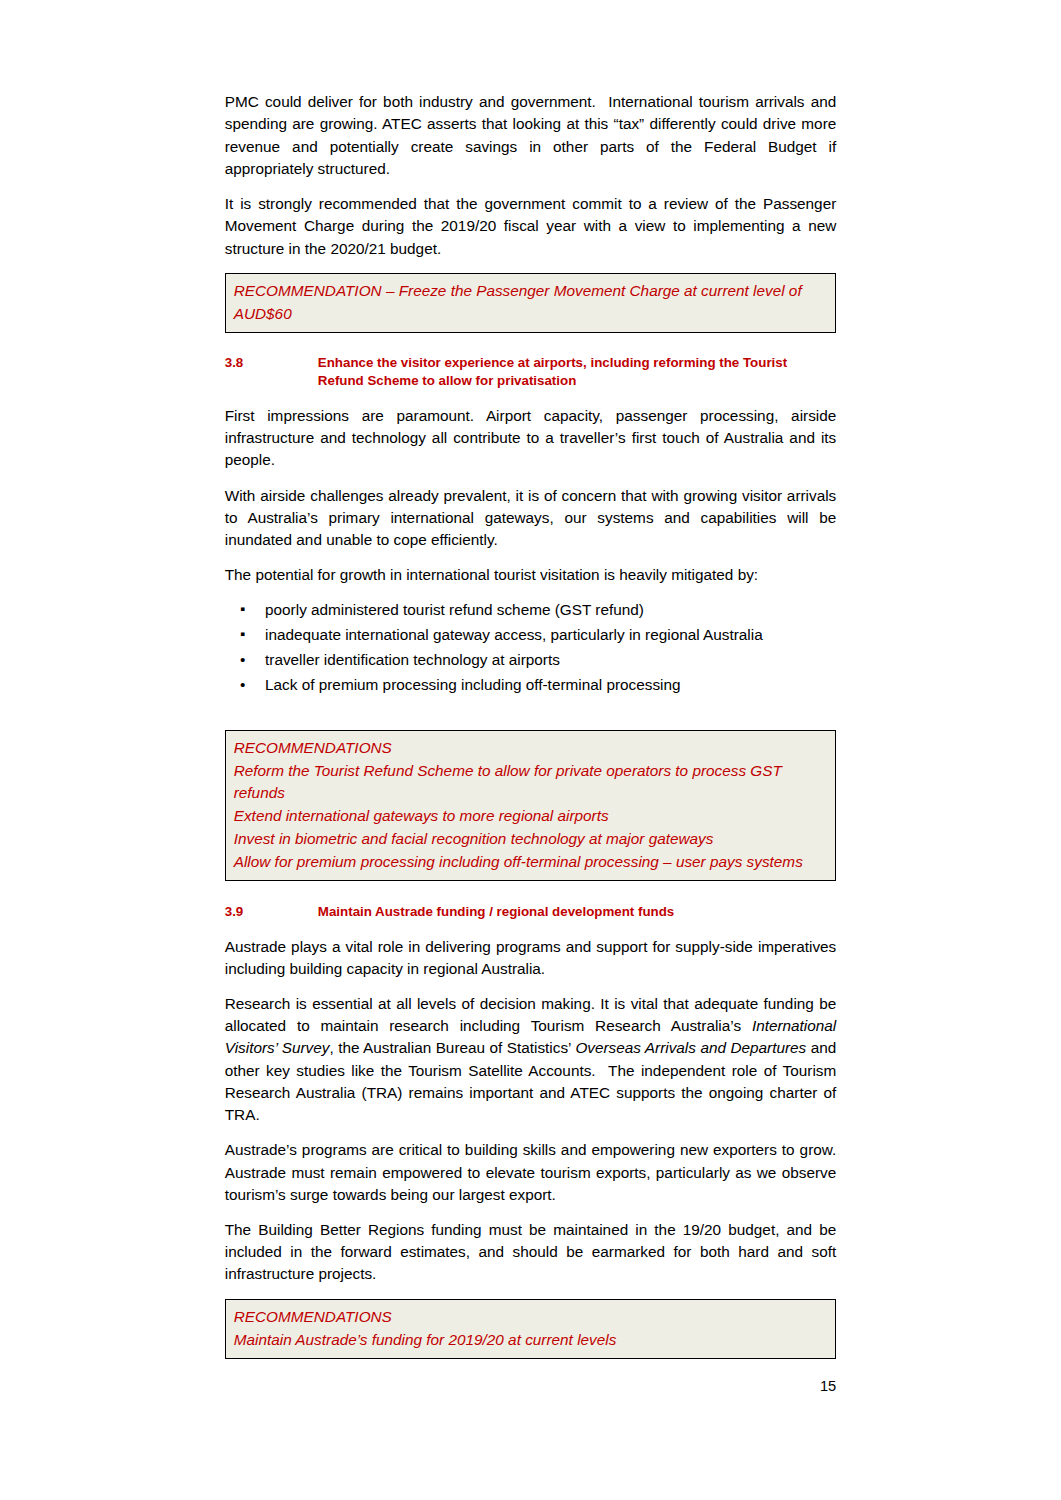PMC could deliver for both industry and government. International tourism arrivals and spending are growing. ATEC asserts that looking at this “tax” differently could drive more revenue and potentially create savings in other parts of the Federal Budget if appropriately structured.
It is strongly recommended that the government commit to a review of the Passenger Movement Charge during the 2019/20 fiscal year with a view to implementing a new structure in the 2020/21 budget.
RECOMMENDATION – Freeze the Passenger Movement Charge at current level of AUD$60
3.8 Enhance the visitor experience at airports, including reforming the Tourist Refund Scheme to allow for privatisation
First impressions are paramount. Airport capacity, passenger processing, airside infrastructure and technology all contribute to a traveller’s first touch of Australia and its people.
With airside challenges already prevalent, it is of concern that with growing visitor arrivals to Australia’s primary international gateways, our systems and capabilities will be inundated and unable to cope efficiently.
The potential for growth in international tourist visitation is heavily mitigated by:
poorly administered tourist refund scheme (GST refund)
inadequate international gateway access, particularly in regional Australia
traveller identification technology at airports
Lack of premium processing including off-terminal processing
RECOMMENDATIONS
Reform the Tourist Refund Scheme to allow for private operators to process GST refunds
Extend international gateways to more regional airports
Invest in biometric and facial recognition technology at major gateways
Allow for premium processing including off-terminal processing – user pays systems
3.9 Maintain Austrade funding / regional development funds
Austrade plays a vital role in delivering programs and support for supply-side imperatives including building capacity in regional Australia.
Research is essential at all levels of decision making. It is vital that adequate funding be allocated to maintain research including Tourism Research Australia’s International Visitors’ Survey, the Australian Bureau of Statistics’ Overseas Arrivals and Departures and other key studies like the Tourism Satellite Accounts. The independent role of Tourism Research Australia (TRA) remains important and ATEC supports the ongoing charter of TRA.
Austrade’s programs are critical to building skills and empowering new exporters to grow. Austrade must remain empowered to elevate tourism exports, particularly as we observe tourism’s surge towards being our largest export.
The Building Better Regions funding must be maintained in the 19/20 budget, and be included in the forward estimates, and should be earmarked for both hard and soft infrastructure projects.
RECOMMENDATIONS
Maintain Austrade’s funding for 2019/20 at current levels
15